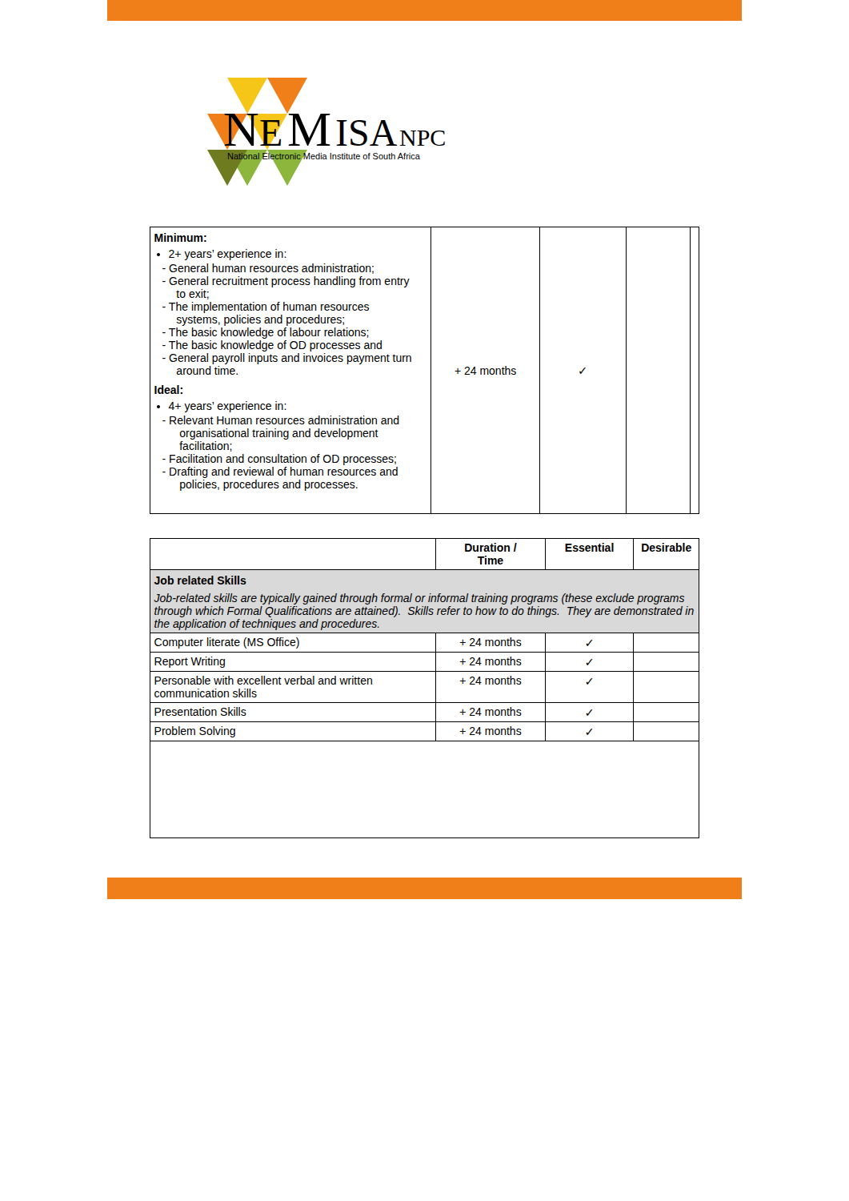N E M ISA NPC National Electronic Media Institute of South Africa
| Minimum: 2+ years’ experience in: - General human resources administration; - General recruitment process handling from entry to exit; - The implementation of human resources systems, policies and procedures; - The basic knowledge of labour relations; - The basic knowledge of OD processes and - General payroll inputs and invoices payment turn around time. Ideal: 4+ years’ experience in: - Relevant Human resources administration and organisational training and development facilitation; - Facilitation and consultation of OD processes; - Drafting and reviewal of human resources and policies, procedures and processes. | + 24 months | ✓ | | |
| | Duration / Time | Essential | Desirable |
| Job related Skills Job-related skills are typically gained through formal or informal training programs (these exclude programs through which Formal Qualifications are attained). Skills refer to how to do things. They are demonstrated in the application of techniques and procedures. |
| Computer literate (MS Office) | + 24 months | ✓ | |
| Report Writing | + 24 months | ✓ | |
| Personable with excellent verbal and written communication skills | + 24 months | ✓ | |
| Presentation Skills | + 24 months | ✓ | |
| Problem Solving | + 24 months | ✓ | |